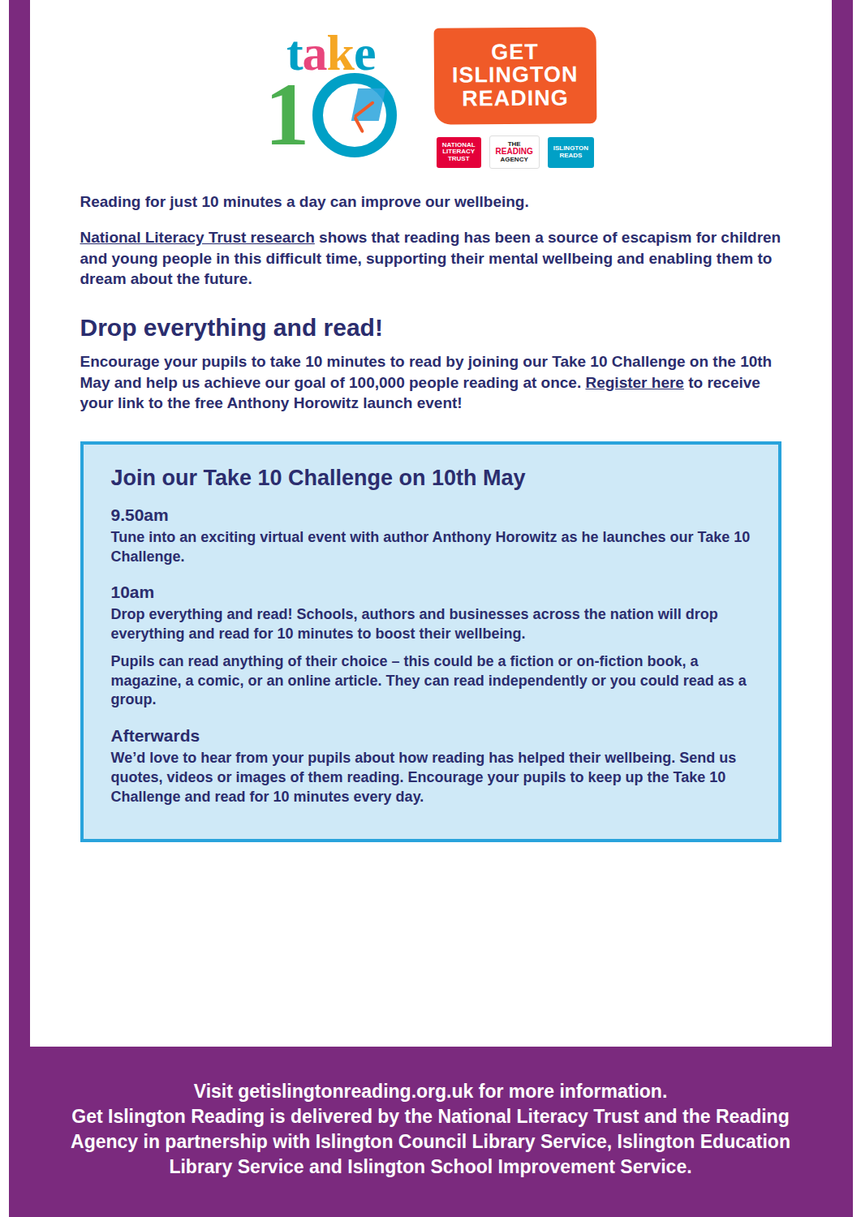take
1
Get
Islington
Reading
National
Literacy
Trust
The
Reading Agency
Islington
Reads
Reading for just 10 minutes a day can improve our wellbeing.
National Literacy Trust research shows that reading has been a source of escapism for children and young people in this difficult time, supporting their mental wellbeing and enabling them to dream about the future.
Drop everything and read!
Encourage your pupils to take 10 minutes to read by joining our Take 10 Challenge on the 10th May and help us achieve our goal of 100,000 people reading at once. Register here to receive your link to the free Anthony Horowitz launch event!
Join our Take 10 Challenge on 10th May
9.50am
Tune into an exciting virtual event with author Anthony Horowitz as he launches our Take 10 Challenge.
10am
Drop everything and read! Schools, authors and businesses across the nation will drop everything and read for 10 minutes to boost their wellbeing.
Pupils can read anything of their choice – this could be a fiction or on-fiction book, a magazine, a comic, or an online article. They can read independently or you could read as a group.
Afterwards
We’d love to hear from your pupils about how reading has helped their wellbeing. Send us quotes, videos or images of them reading. Encourage your pupils to keep up the Take 10 Challenge and read for 10 minutes every day.
Visit getislingtonreading.org.uk for more information.
Get Islington Reading is delivered by the National Literacy Trust and the Reading Agency in partnership with Islington Council Library Service, Islington Education Library Service and Islington School Improvement Service.